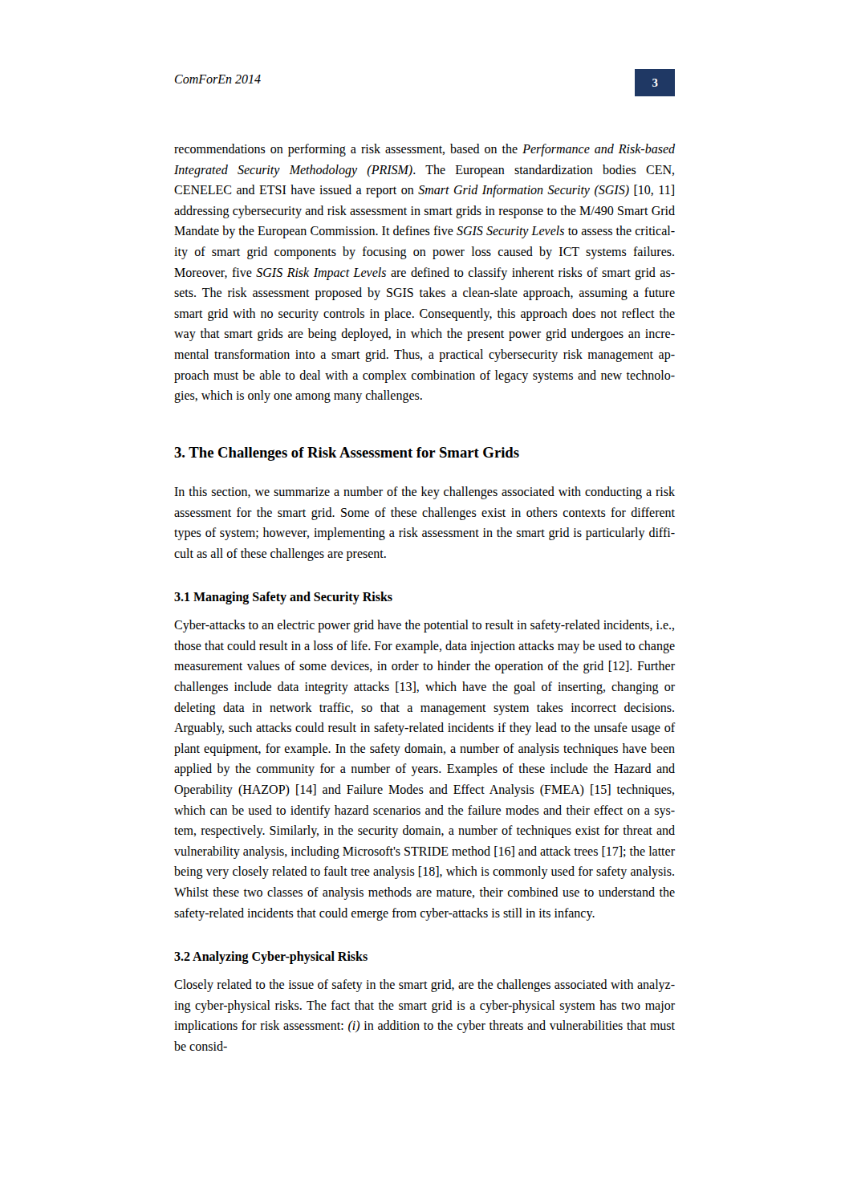ComForEn 2014
3
recommendations on performing a risk assessment, based on the Performance and Risk-based Integrated Security Methodology (PRISM). The European standardization bodies CEN, CENELEC and ETSI have issued a report on Smart Grid Information Security (SGIS) [10, 11] addressing cybersecurity and risk assessment in smart grids in response to the M/490 Smart Grid Mandate by the European Commission. It defines five SGIS Security Levels to assess the criticality of smart grid components by focusing on power loss caused by ICT systems failures. Moreover, five SGIS Risk Impact Levels are defined to classify inherent risks of smart grid assets. The risk assessment proposed by SGIS takes a clean-slate approach, assuming a future smart grid with no security controls in place. Consequently, this approach does not reflect the way that smart grids are being deployed, in which the present power grid undergoes an incremental transformation into a smart grid. Thus, a practical cybersecurity risk management approach must be able to deal with a complex combination of legacy systems and new technologies, which is only one among many challenges.
3. The Challenges of Risk Assessment for Smart Grids
In this section, we summarize a number of the key challenges associated with conducting a risk assessment for the smart grid. Some of these challenges exist in others contexts for different types of system; however, implementing a risk assessment in the smart grid is particularly difficult as all of these challenges are present.
3.1 Managing Safety and Security Risks
Cyber-attacks to an electric power grid have the potential to result in safety-related incidents, i.e., those that could result in a loss of life. For example, data injection attacks may be used to change measurement values of some devices, in order to hinder the operation of the grid [12]. Further challenges include data integrity attacks [13], which have the goal of inserting, changing or deleting data in network traffic, so that a management system takes incorrect decisions. Arguably, such attacks could result in safety-related incidents if they lead to the unsafe usage of plant equipment, for example. In the safety domain, a number of analysis techniques have been applied by the community for a number of years. Examples of these include the Hazard and Operability (HAZOP) [14] and Failure Modes and Effect Analysis (FMEA) [15] techniques, which can be used to identify hazard scenarios and the failure modes and their effect on a system, respectively. Similarly, in the security domain, a number of techniques exist for threat and vulnerability analysis, including Microsoft's STRIDE method [16] and attack trees [17]; the latter being very closely related to fault tree analysis [18], which is commonly used for safety analysis. Whilst these two classes of analysis methods are mature, their combined use to understand the safety-related incidents that could emerge from cyber-attacks is still in its infancy.
3.2 Analyzing Cyber-physical Risks
Closely related to the issue of safety in the smart grid, are the challenges associated with analyzing cyber-physical risks. The fact that the smart grid is a cyber-physical system has two major implications for risk assessment: (i) in addition to the cyber threats and vulnerabilities that must be consid-